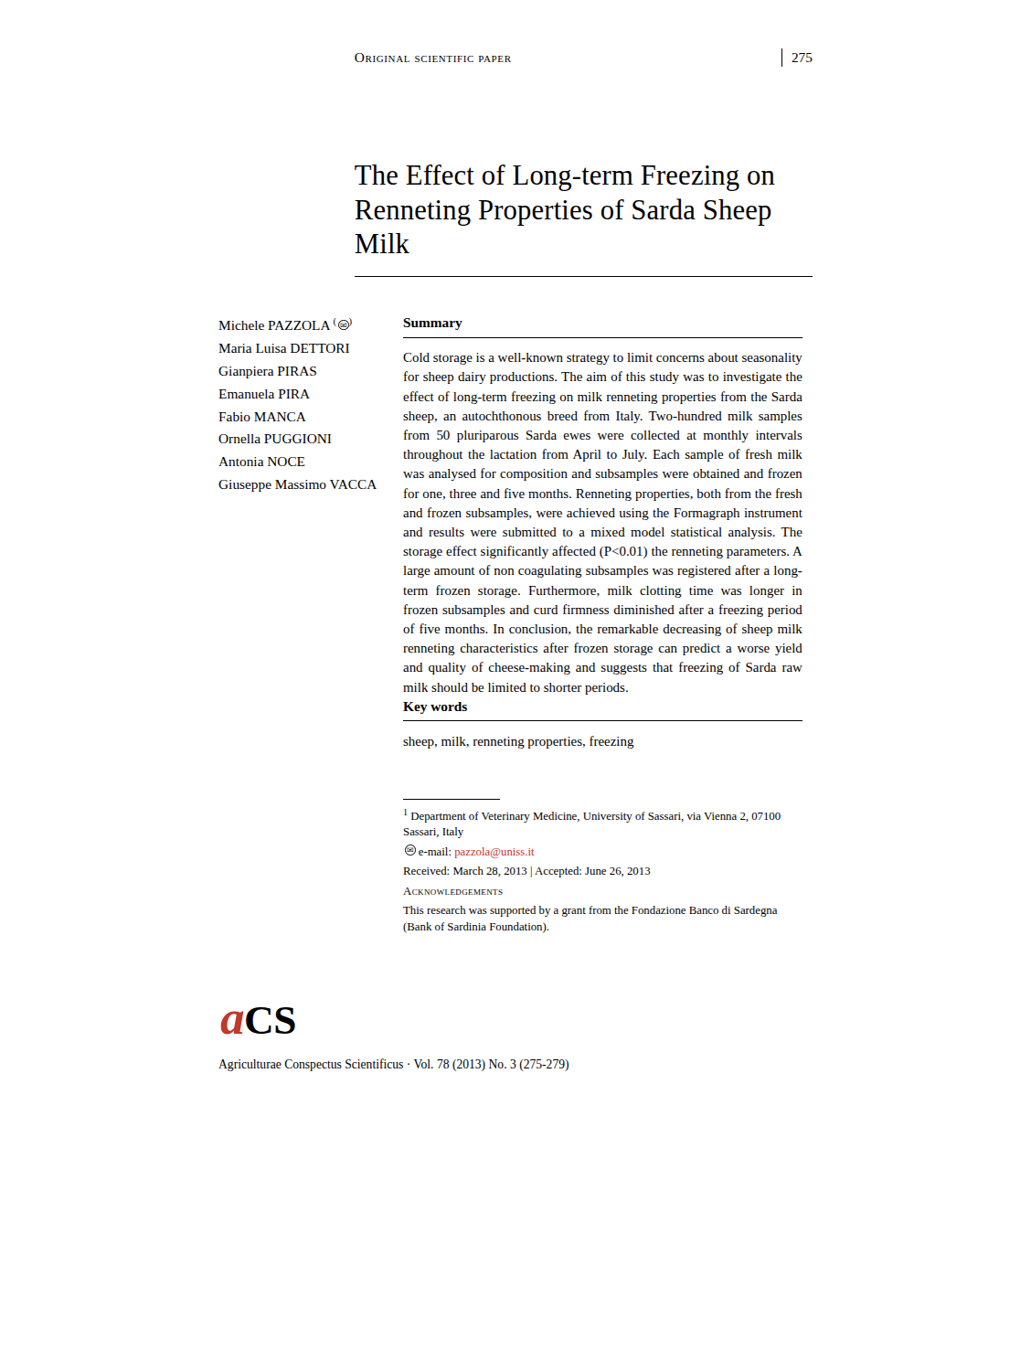Original scientific paper 275
The Effect of Long-term Freezing on Renneting Properties of Sarda Sheep Milk
Michele PAZZOLA ( )
Maria Luisa DETTORI
Gianpiera PIRAS
Emanuela PIRA
Fabio MANCA
Ornella PUGGIONI
Antonia NOCE
Giuseppe Massimo VACCA
Summary
Cold storage is a well-known strategy to limit concerns about seasonality for sheep dairy productions. The aim of this study was to investigate the effect of long-term freezing on milk renneting properties from the Sarda sheep, an autochthonous breed from Italy. Two-hundred milk samples from 50 pluriparous Sarda ewes were collected at monthly intervals throughout the lactation from April to July. Each sample of fresh milk was analysed for composition and subsamples were obtained and frozen for one, three and five months. Renneting properties, both from the fresh and frozen subsamples, were achieved using the Formagraph instrument and results were submitted to a mixed model statistical analysis. The storage effect significantly affected (P<0.01) the renneting parameters. A large amount of non coagulating subsamples was registered after a long-term frozen storage. Furthermore, milk clotting time was longer in frozen subsamples and curd firmness diminished after a freezing period of five months. In conclusion, the remarkable decreasing of sheep milk renneting characteristics after frozen storage can predict a worse yield and quality of cheese-making and suggests that freezing of Sarda raw milk should be limited to shorter periods.
Key words
sheep, milk, renneting properties, freezing
1 Department of Veterinary Medicine, University of Sassari, via Vienna 2, 07100 Sassari, Italy
e-mail: pazzola@uniss.it
Received: March 28, 2013 | Accepted: June 26, 2013
Acknowledgements
This research was supported by a grant from the Fondazione Banco di Sardegna (Bank of Sardinia Foundation).
aCS
Agriculturae Conspectus Scientificus · Vol. 78 (2013) No. 3 (275-279)